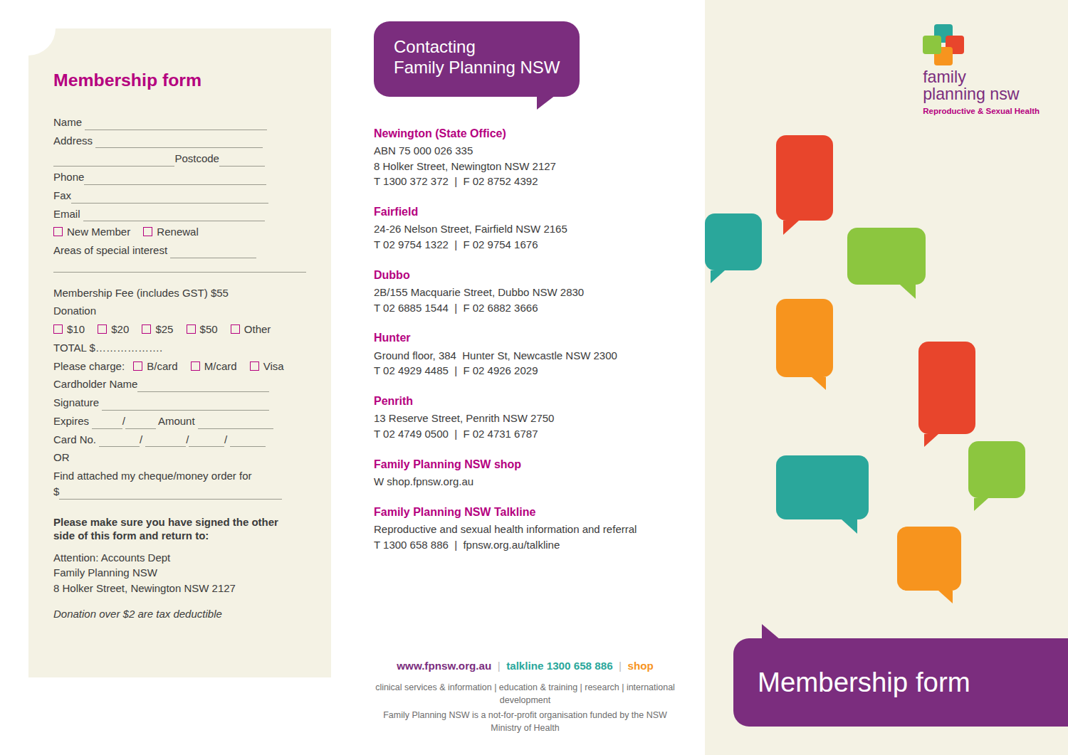Membership form
Name
Address
Postcode
Phone
Fax
Email
New Member Renewal
Areas of special interest
Membership Fee (includes GST) $55
Donation
$10 $20 $25 $50 Other
TOTAL $……………….
Please charge: B/card M/card Visa
Cardholder Name
Signature
Expires / Amount
Card No. / / /
OR
Find attached my cheque/money order for
$
Please make sure you have signed the other
side of this form and return to:
Attention: Accounts Dept
Family Planning NSW
8 Holker Street, Newington NSW 2127
Donation over $2 are tax deductible
Contacting
Family Planning NSW
Newington (State Office)
ABN 75 000 026 335
8 Holker Street, Newington NSW 2127
T 1300 372 372 | F 02 8752 4392
Fairfield
24-26 Nelson Street, Fairfield NSW 2165
T 02 9754 1322 | F 02 9754 1676
Dubbo
2B/155 Macquarie Street, Dubbo NSW 2830
T 02 6885 1544 | F 02 6882 3666
Hunter
Ground floor, 384 Hunter St, Newcastle NSW 2300
T 02 4929 4485 | F 02 4926 2029
Penrith
13 Reserve Street, Penrith NSW 2750
T 02 4749 0500 | F 02 4731 6787
Family Planning NSW shop
W shop.fpnsw.org.au
Family Planning NSW Talkline
Reproductive and sexual health information and referral
T 1300 658 886 | fpnsw.org.au/talkline
www.fpnsw.org.au | talkline 1300 658 886 | shop
clinical services & information | education & training | research | international development
Family Planning NSW is a not-for-profit organisation funded by the NSW Ministry of Health
family
planning nsw
Reproductive & Sexual Health
Membership form